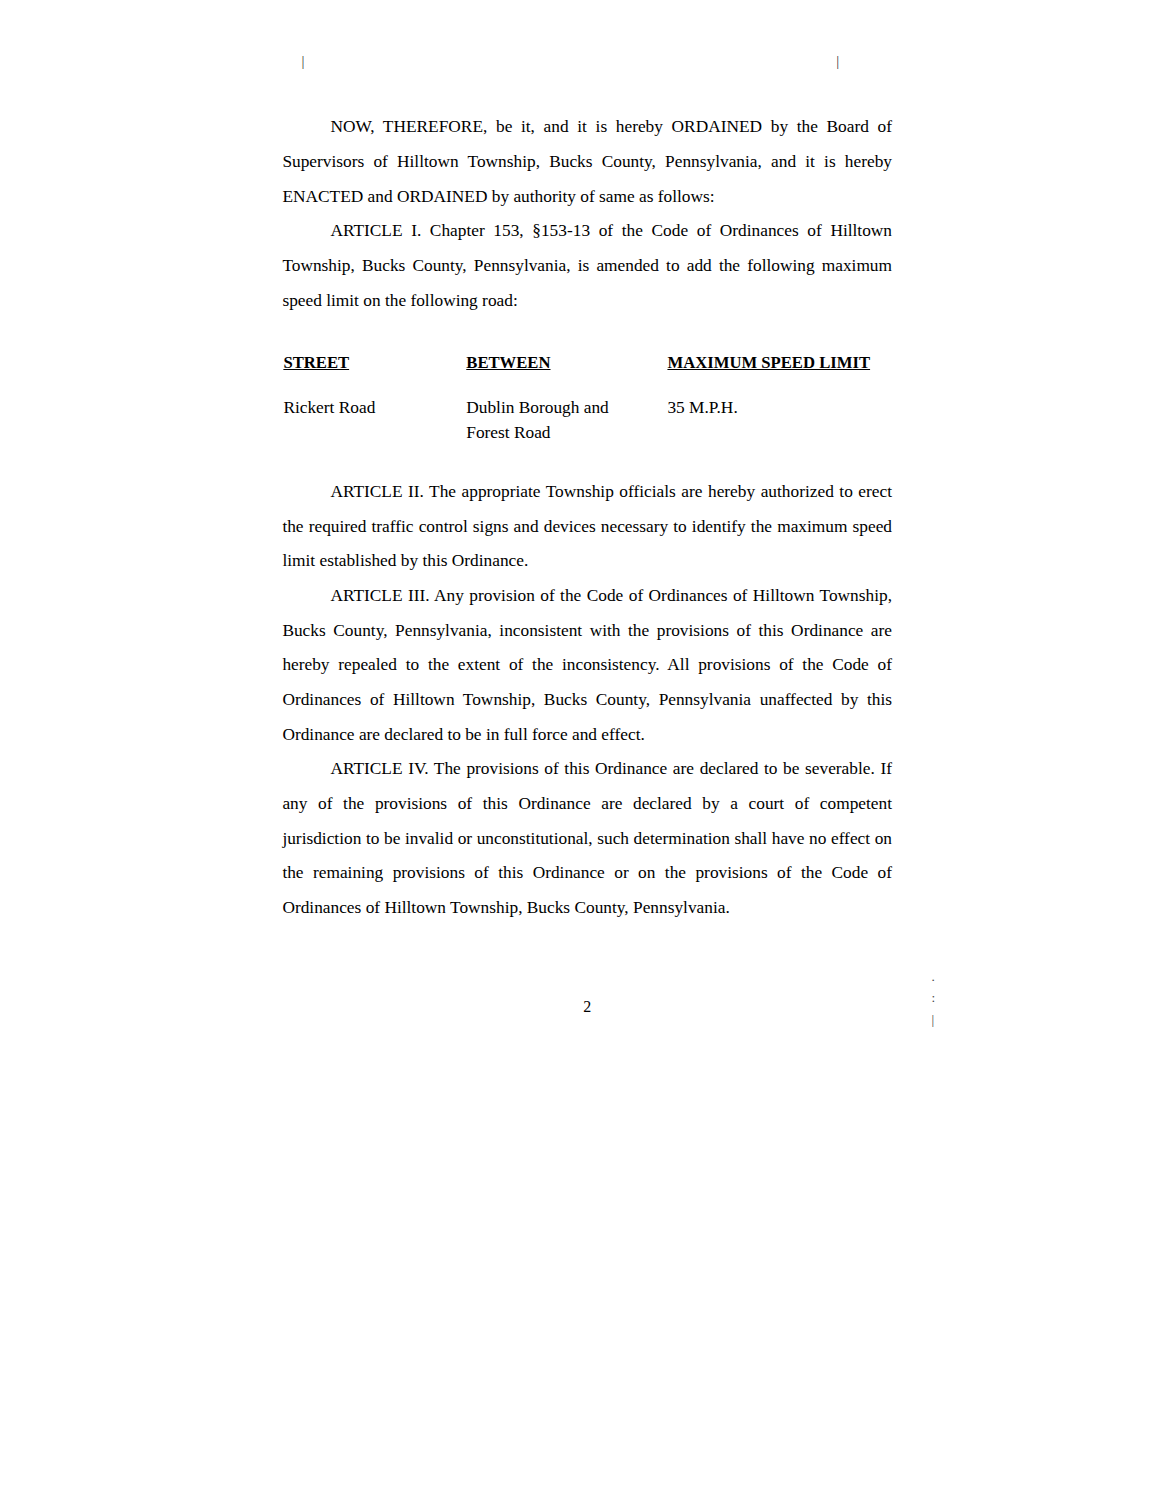| |
NOW, THEREFORE, be it, and it is hereby ORDAINED by the Board of Supervisors of Hilltown Township, Bucks County, Pennsylvania, and it is hereby ENACTED and ORDAINED by authority of same as follows:
ARTICLE I. Chapter 153, §153-13 of the Code of Ordinances of Hilltown Township, Bucks County, Pennsylvania, is amended to add the following maximum speed limit on the following road:
| STREET | BETWEEN | MAXIMUM SPEED LIMIT |
| --- | --- | --- |
| Rickert Road | Dublin Borough and Forest Road | 35 M.P.H. |
ARTICLE II. The appropriate Township officials are hereby authorized to erect the required traffic control signs and devices necessary to identify the maximum speed limit established by this Ordinance.
ARTICLE III. Any provision of the Code of Ordinances of Hilltown Township, Bucks County, Pennsylvania, inconsistent with the provisions of this Ordinance are hereby repealed to the extent of the inconsistency. All provisions of the Code of Ordinances of Hilltown Township, Bucks County, Pennsylvania unaffected by this Ordinance are declared to be in full force and effect.
ARTICLE IV. The provisions of this Ordinance are declared to be severable. If any of the provisions of this Ordinance are declared by a court of competent jurisdiction to be invalid or unconstitutional, such determination shall have no effect on the remaining provisions of this Ordinance or on the provisions of the Code of Ordinances of Hilltown Township, Bucks County, Pennsylvania.
2
.
:
|